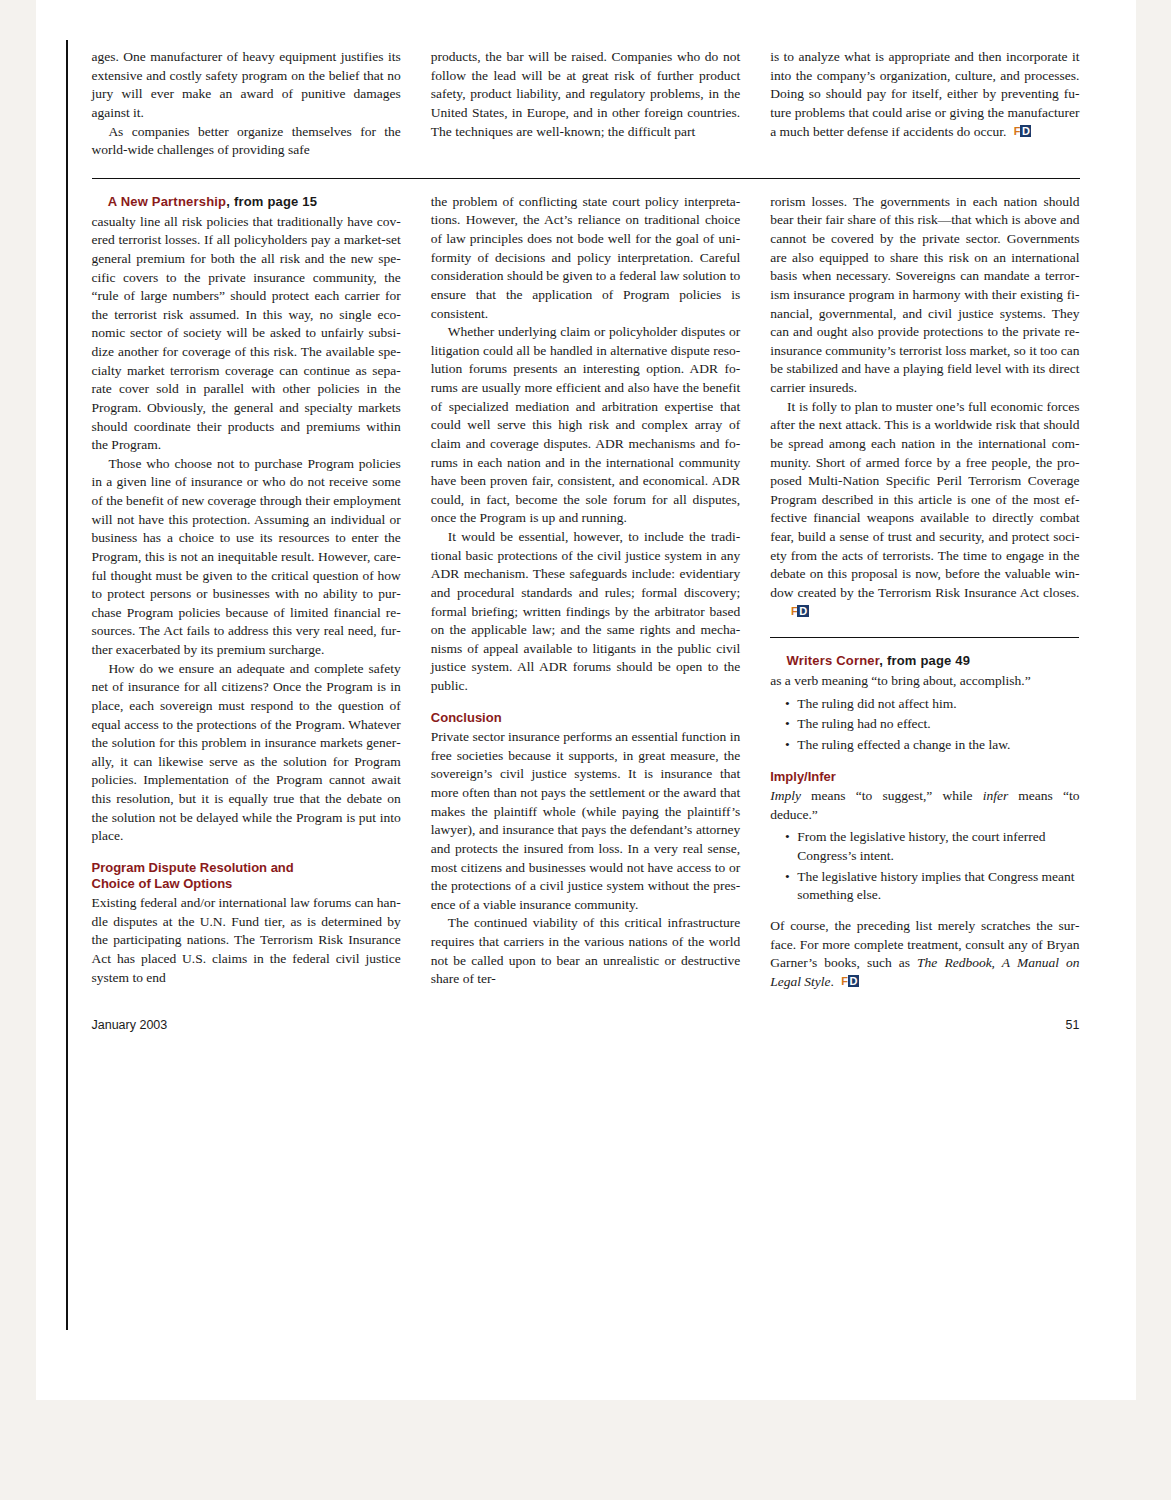ages. One manufacturer of heavy equipment justifies its extensive and costly safety program on the belief that no jury will ever make an award of punitive damages against it.
As companies better organize themselves for the world-wide challenges of providing safe
products, the bar will be raised. Companies who do not follow the lead will be at great risk of further product safety, product liability, and regulatory problems, in the United States, in Europe, and in other foreign countries. The techniques are well-known; the difficult part
is to analyze what is appropriate and then incorporate it into the company’s organization, culture, and processes. Doing so should pay for itself, either by preventing future problems that could arise or giving the manufacturer a much better defense if accidents do occur. FD
A New Partnership, from page 15
casualty line all risk policies that traditionally have covered terrorist losses. If all policyholders pay a market-set general premium for both the all risk and the new specific covers to the private insurance community, the “rule of large numbers” should protect each carrier for the terrorist risk assumed. In this way, no single economic sector of society will be asked to unfairly subsidize another for coverage of this risk. The available specialty market terrorism coverage can continue as separate cover sold in parallel with other policies in the Program. Obviously, the general and specialty markets should coordinate their products and premiums within the Program.
Those who choose not to purchase Program policies in a given line of insurance or who do not receive some of the benefit of new coverage through their employment will not have this protection. Assuming an individual or business has a choice to use its resources to enter the Program, this is not an inequitable result. However, careful thought must be given to the critical question of how to protect persons or businesses with no ability to purchase Program policies because of limited financial resources. The Act fails to address this very real need, further exacerbated by its premium surcharge.
How do we ensure an adequate and complete safety net of insurance for all citizens? Once the Program is in place, each sovereign must respond to the question of equal access to the protections of the Program. Whatever the solution for this problem in insurance markets generally, it can likewise serve as the solution for Program policies. Implementation of the Program cannot await this resolution, but it is equally true that the debate on the solution not be delayed while the Program is put into place.
Program Dispute Resolution and
Choice of Law Options
Existing federal and/or international law forums can handle disputes at the U.N. Fund tier, as is determined by the participating nations. The Terrorism Risk Insurance Act has placed U.S. claims in the federal civil justice system to end
the problem of conflicting state court policy interpretations. However, the Act’s reliance on traditional choice of law principles does not bode well for the goal of uniformity of decisions and policy interpretation. Careful consideration should be given to a federal law solution to ensure that the application of Program policies is consistent.
Whether underlying claim or policyholder disputes or litigation could all be handled in alternative dispute resolution forums presents an interesting option. ADR forums are usually more efficient and also have the benefit of specialized mediation and arbitration expertise that could well serve this high risk and complex array of claim and coverage disputes. ADR mechanisms and forums in each nation and in the international community have been proven fair, consistent, and economical. ADR could, in fact, become the sole forum for all disputes, once the Program is up and running.
It would be essential, however, to include the traditional basic protections of the civil justice system in any ADR mechanism. These safeguards include: evidentiary and procedural standards and rules; formal discovery; formal briefing; written findings by the arbitrator based on the applicable law; and the same rights and mechanisms of appeal available to litigants in the public civil justice system. All ADR forums should be open to the public.
Conclusion
Private sector insurance performs an essential function in free societies because it supports, in great measure, the sovereign’s civil justice systems. It is insurance that more often than not pays the settlement or the award that makes the plaintiff whole (while paying the plaintiff’s lawyer), and insurance that pays the defendant’s attorney and protects the insured from loss. In a very real sense, most citizens and businesses would not have access to or the protections of a civil justice system without the presence of a viable insurance community.
The continued viability of this critical infrastructure requires that carriers in the various nations of the world not be called upon to bear an unrealistic or destructive share of ter-
rorism losses. The governments in each nation should bear their fair share of this risk—that which is above and cannot be covered by the private sector. Governments are also equipped to share this risk on an international basis when necessary. Sovereigns can mandate a terrorism insurance program in harmony with their existing financial, governmental, and civil justice systems. They can and ought also provide protections to the private re-insurance community’s terrorist loss market, so it too can be stabilized and have a playing field level with its direct carrier insureds.
It is folly to plan to muster one’s full economic forces after the next attack. This is a worldwide risk that should be spread among each nation in the international community. Short of armed force by a free people, the proposed Multi-Nation Specific Peril Terrorism Coverage Program described in this article is one of the most effective financial weapons available to directly combat fear, build a sense of trust and security, and protect society from the acts of terrorists. The time to engage in the debate on this proposal is now, before the valuable window created by the Terrorism Risk Insurance Act closes. FD
Writers Corner, from page 49
as a verb meaning “to bring about, accomplish.”
The ruling did not affect him.
The ruling had no effect.
The ruling effected a change in the law.
Imply/Infer
Imply means “to suggest,” while infer means “to deduce.”
From the legislative history, the court inferred Congress’s intent.
The legislative history implies that Congress meant something else.
Of course, the preceding list merely scratches the surface. For more complete treatment, consult any of Bryan Garner’s books, such as The Redbook, A Manual on Legal Style. FD
January 2003
51